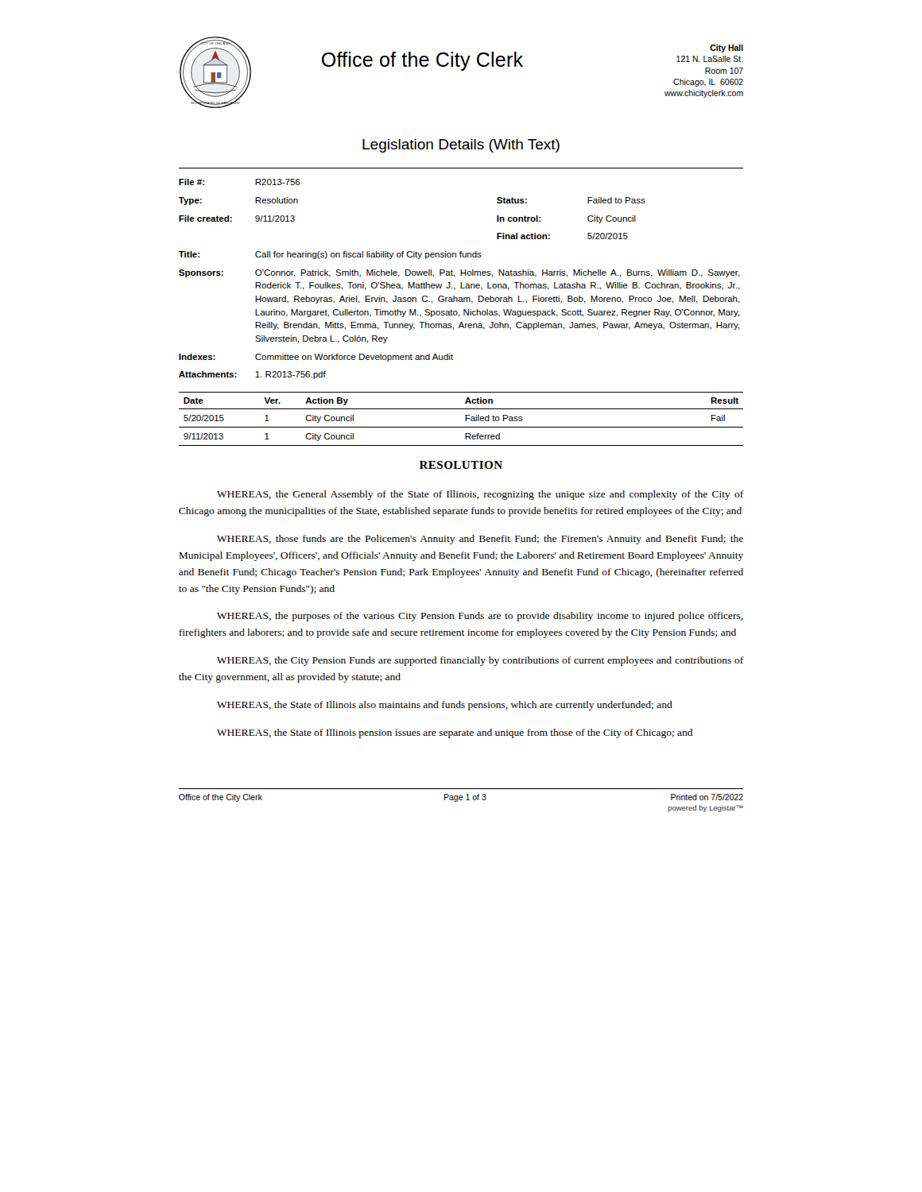CITY OF CHICAGO INCORPORATED 4th MARCH 1837
Office of the City Clerk
City Hall
121 N. LaSalle St.
Room 107
Chicago, IL 60602
www.chicityclerk.com
Legislation Details (With Text)
| File #: | R2013-756 | | |
| Type: | Resolution | Status: | Failed to Pass |
| File created: | 9/11/2013 | In control: | City Council |
| | | Final action: | 5/20/2015 |
| Title: | Call for hearing(s) on fiscal liability of City pension funds |
| Sponsors: | O'Connor, Patrick, Smith, Michele, Dowell, Pat, Holmes, Natashia, Harris, Michelle A., Burns, William D., Sawyer, Roderick T., Foulkes, Toni, O'Shea, Matthew J., Lane, Lona, Thomas, Latasha R., Willie B. Cochran, Brookins, Jr., Howard, Reboyras, Ariel, Ervin, Jason C., Graham, Deborah L., Fioretti, Bob, Moreno, Proco Joe, Mell, Deborah, Laurino, Margaret, Cullerton, Timothy M., Sposato, Nicholas, Waguespack, Scott, Suarez, Regner Ray, O'Connor, Mary, Reilly, Brendan, Mitts, Emma, Tunney, Thomas, Arena, John, Cappleman, James, Pawar, Ameya, Osterman, Harry, Silverstein, Debra L., Colón, Rey |
| Indexes: | Committee on Workforce Development and Audit |
| Attachments: | 1. R2013-756.pdf |
| Date | Ver. | Action By | Action | Result |
| --- | --- | --- | --- | --- |
| 5/20/2015 | 1 | City Council | Failed to Pass | Fail |
| 9/11/2013 | 1 | City Council | Referred | |
RESOLUTION
WHEREAS, the General Assembly of the State of Illinois, recognizing the unique size and complexity of the City of Chicago among the municipalities of the State, established separate funds to provide benefits for retired employees of the City; and
WHEREAS, those funds are the Policemen's Annuity and Benefit Fund; the Firemen's Annuity and Benefit Fund; the Municipal Employees', Officers', and Officials' Annuity and Benefit Fund; the Laborers' and Retirement Board Employees' Annuity and Benefit Fund; Chicago Teacher's Pension Fund; Park Employees' Annuity and Benefit Fund of Chicago, (hereinafter referred to as "the City Pension Funds"); and
WHEREAS, the purposes of the various City Pension Funds are to provide disability income to injured police officers, firefighters and laborers; and to provide safe and secure retirement income for employees covered by the City Pension Funds; and
WHEREAS, the City Pension Funds are supported financially by contributions of current employees and contributions of the City government, all as provided by statute; and
WHEREAS, the State of Illinois also maintains and funds pensions, which are currently underfunded; and
WHEREAS, the State of Illinois pension issues are separate and unique from those of the City of Chicago; and
Office of the City Clerk
Page 1 of 3
Printed on 7/5/2022 powered by Legistar™